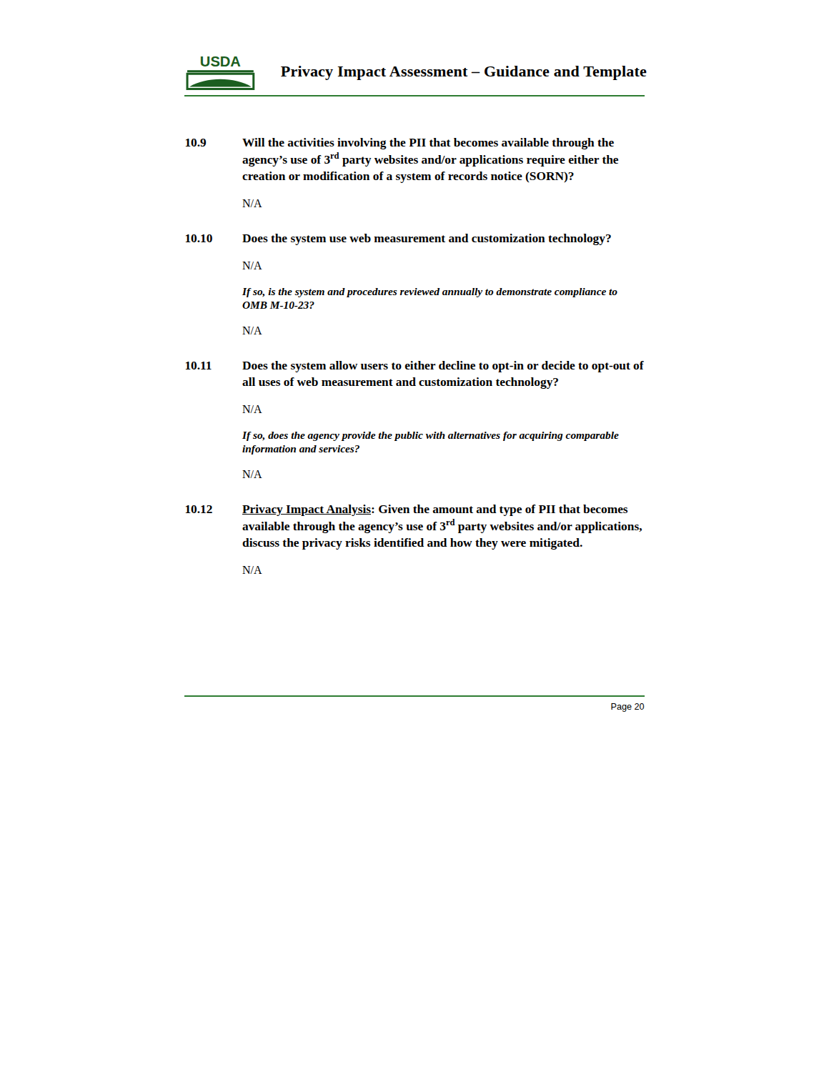USDA
Privacy Impact Assessment – Guidance and Template
10.9
Will the activities involving the PII that becomes available through the agency’s use of 3rd party websites and/or applications require either the creation or modification of a system of records notice (SORN)?
N/A
10.10
Does the system use web measurement and customization technology?
N/A
If so, is the system and procedures reviewed annually to demonstrate compliance to OMB M-10-23?
N/A
10.11
Does the system allow users to either decline to opt-in or decide to opt-out of all uses of web measurement and customization technology?
N/A
If so, does the agency provide the public with alternatives for acquiring comparable information and services?
N/A
10.12
Privacy Impact Analysis: Given the amount and type of PII that becomes available through the agency’s use of 3rd party websites and/or applications, discuss the privacy risks identified and how they were mitigated.
N/A
Page 20